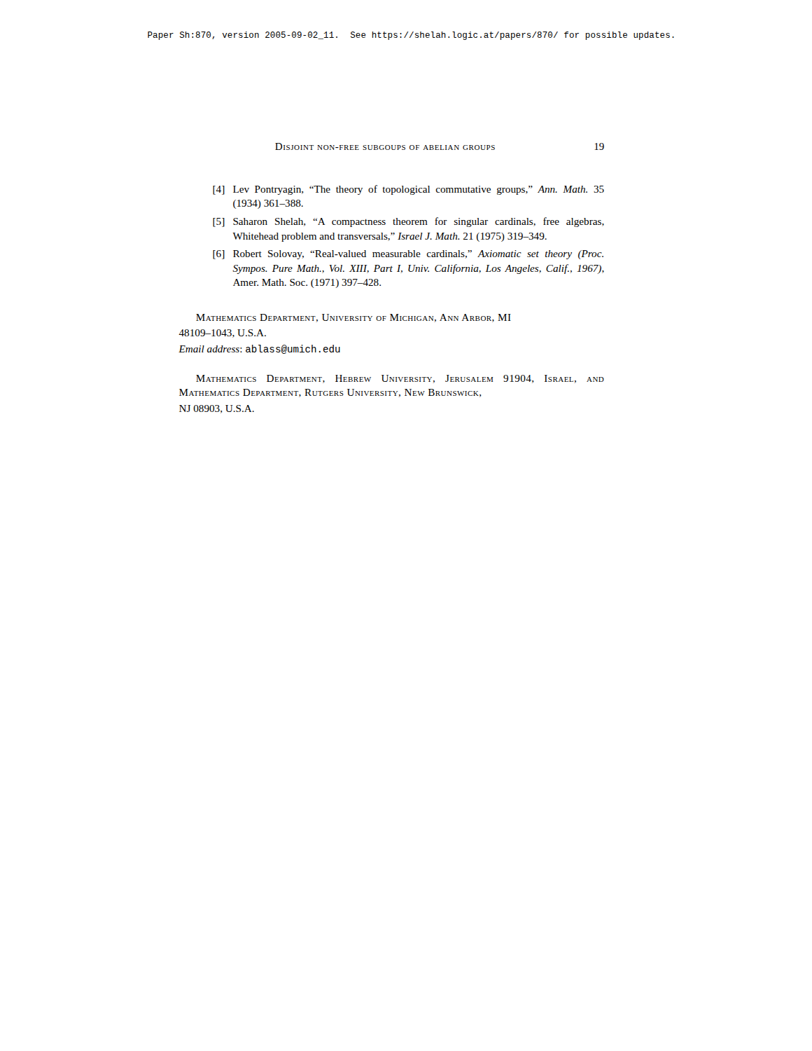Paper Sh:870, version 2005-09-02_11. See https://shelah.logic.at/papers/870/ for possible updates.
Disjoint non-free subgoups of abelian groups 19
[4] Lev Pontryagin, “The theory of topological commutative groups,” Ann. Math. 35 (1934) 361–388.
[5] Saharon Shelah, “A compactness theorem for singular cardinals, free algebras, Whitehead problem and transversals,” Israel J. Math. 21 (1975) 319–349.
[6] Robert Solovay, “Real-valued measurable cardinals,” Axiomatic set theory (Proc. Sympos. Pure Math., Vol. XIII, Part I, Univ. California, Los Angeles, Calif., 1967), Amer. Math. Soc. (1971) 397–428.
Mathematics Department, University of Michigan, Ann Arbor, MI
48109–1043, U.S.A.
Email address: ablass@umich.edu
Mathematics Department, Hebrew University, Jerusalem 91904, Israel, and Mathematics Department, Rutgers University, New Brunswick,
NJ 08903, U.S.A.